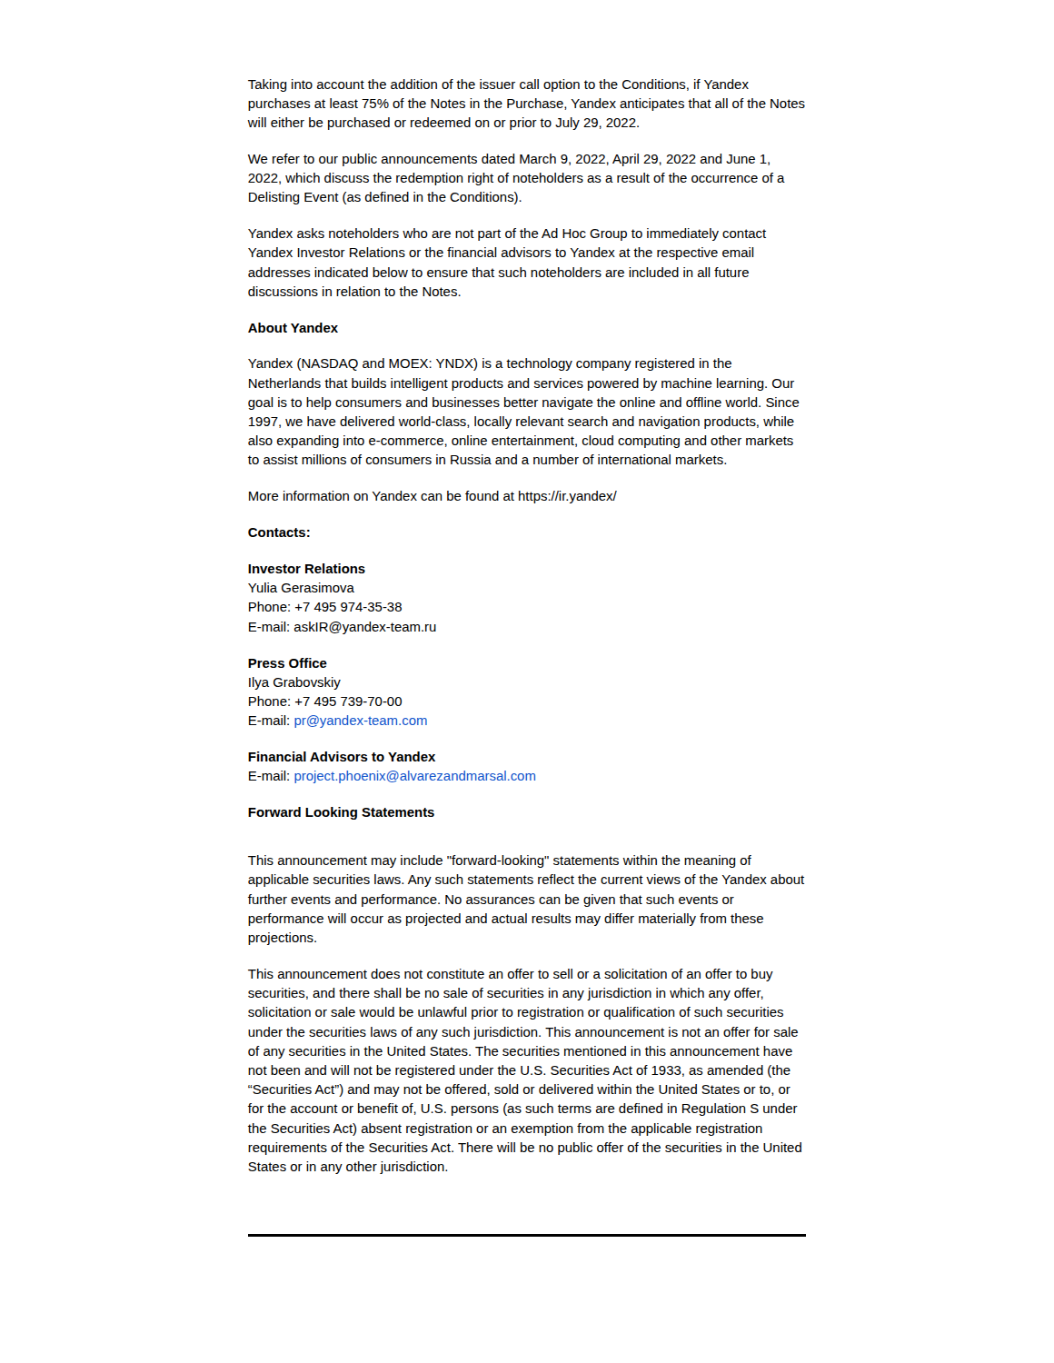Taking into account the addition of the issuer call option to the Conditions, if Yandex purchases at least 75% of the Notes in the Purchase, Yandex anticipates that all of the Notes will either be purchased or redeemed on or prior to July 29, 2022.
We refer to our public announcements dated March 9, 2022, April 29, 2022 and June 1, 2022, which discuss the redemption right of noteholders as a result of the occurrence of a Delisting Event (as defined in the Conditions).
Yandex asks noteholders who are not part of the Ad Hoc Group to immediately contact Yandex Investor Relations or the financial advisors to Yandex at the respective email addresses indicated below to ensure that such noteholders are included in all future discussions in relation to the Notes.
About Yandex
Yandex (NASDAQ and MOEX: YNDX) is a technology company registered in the Netherlands that builds intelligent products and services powered by machine learning. Our goal is to help consumers and businesses better navigate the online and offline world. Since 1997, we have delivered world-class, locally relevant search and navigation products, while also expanding into e-commerce, online entertainment, cloud computing and other markets to assist millions of consumers in Russia and a number of international markets.
More information on Yandex can be found at https://ir.yandex/
Contacts:
Investor Relations
Yulia Gerasimova
Phone: +7 495 974-35-38
E-mail: askIR@yandex-team.ru
Press Office
Ilya Grabovskiy
Phone: +7 495 739-70-00
E-mail: pr@yandex-team.com
Financial Advisors to Yandex
E-mail: project.phoenix@alvarezandmarsal.com
Forward Looking Statements
This announcement may include "forward-looking" statements within the meaning of applicable securities laws. Any such statements reflect the current views of the Yandex about further events and performance. No assurances can be given that such events or performance will occur as projected and actual results may differ materially from these projections.
This announcement does not constitute an offer to sell or a solicitation of an offer to buy securities, and there shall be no sale of securities in any jurisdiction in which any offer, solicitation or sale would be unlawful prior to registration or qualification of such securities under the securities laws of any such jurisdiction. This announcement is not an offer for sale of any securities in the United States. The securities mentioned in this announcement have not been and will not be registered under the U.S. Securities Act of 1933, as amended (the “Securities Act”) and may not be offered, sold or delivered within the United States or to, or for the account or benefit of, U.S. persons (as such terms are defined in Regulation S under the Securities Act) absent registration or an exemption from the applicable registration requirements of the Securities Act. There will be no public offer of the securities in the United States or in any other jurisdiction.